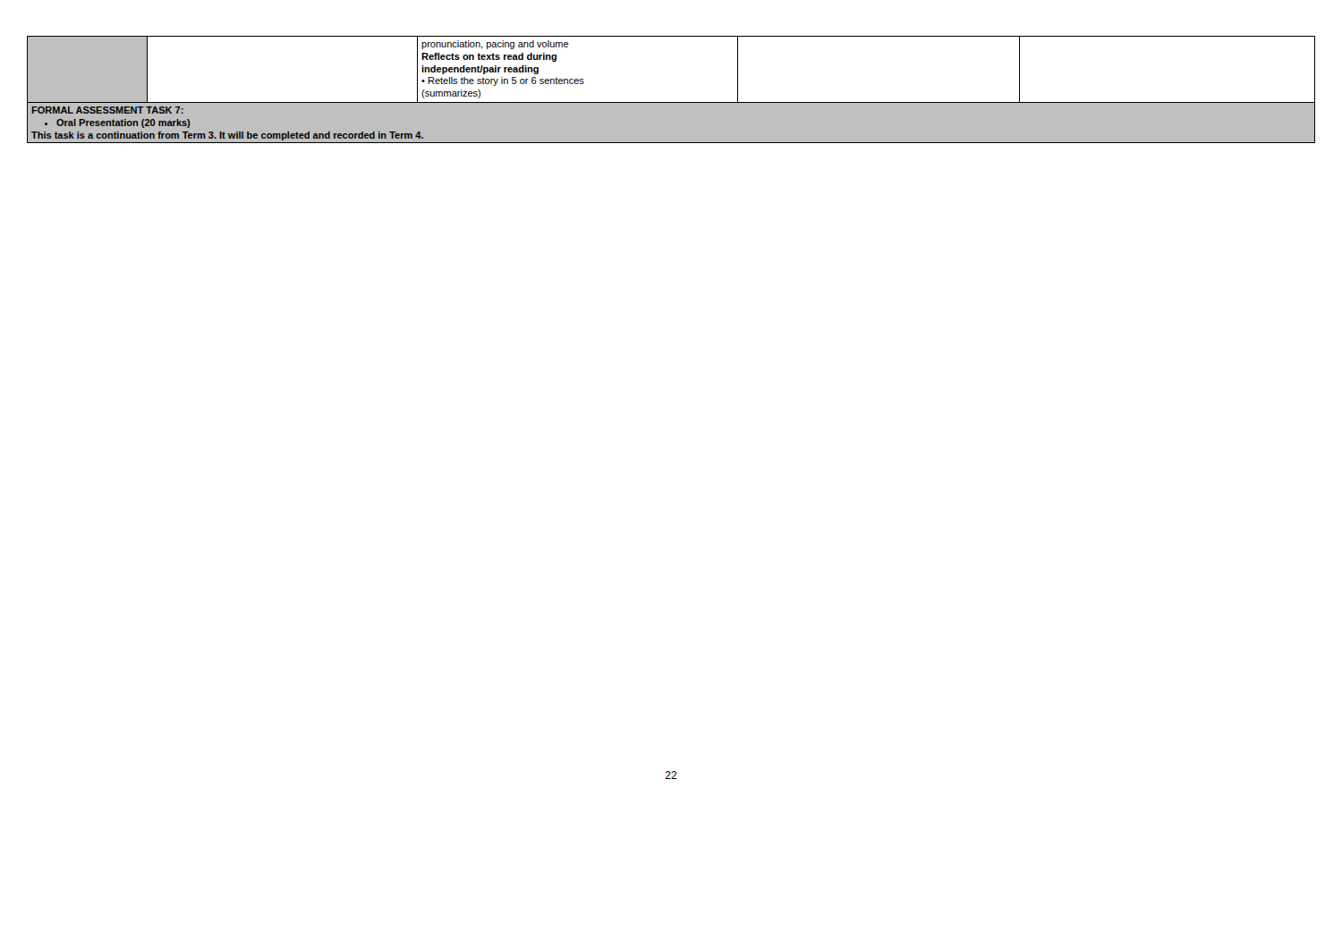| | | pronunciation, pacing and volume Reflects on texts read during independent/pair reading • Retells the story in 5 or 6 sentences (summarizes) | | |
| FORMAL ASSESSMENT TASK 7: Oral Presentation (20 marks) This task is a continuation from Term 3. It will be completed and recorded in Term 4. |
22